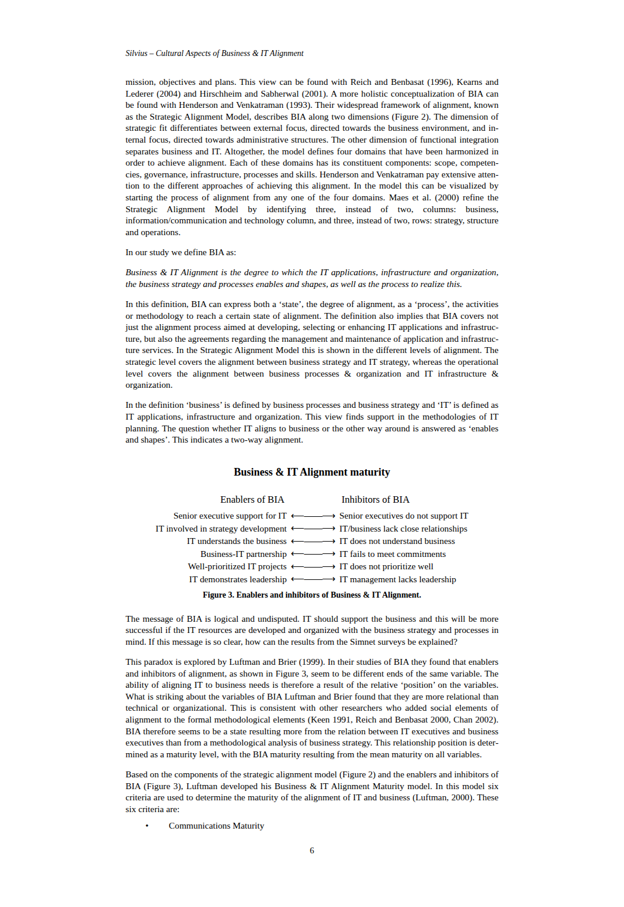Silvius – Cultural Aspects of Business & IT Alignment
mission, objectives and plans. This view can be found with Reich and Benbasat (1996), Kearns and Lederer (2004) and Hirschheim and Sabherwal (2001). A more holistic conceptualization of BIA can be found with Henderson and Venkatraman (1993). Their widespread framework of alignment, known as the Strategic Alignment Model, describes BIA along two dimensions (Figure 2). The dimension of strategic fit differentiates between external focus, directed towards the business environment, and internal focus, directed towards administrative structures. The other dimension of functional integration separates business and IT. Altogether, the model defines four domains that have been harmonized in order to achieve alignment. Each of these domains has its constituent components: scope, competencies, governance, infrastructure, processes and skills. Henderson and Venkatraman pay extensive attention to the different approaches of achieving this alignment. In the model this can be visualized by starting the process of alignment from any one of the four domains. Maes et al. (2000) refine the Strategic Alignment Model by identifying three, instead of two, columns: business, information/communication and technology column, and three, instead of two, rows: strategy, structure and operations.
In our study we define BIA as:
Business & IT Alignment is the degree to which the IT applications, infrastructure and organization, the business strategy and processes enables and shapes, as well as the process to realize this.
In this definition, BIA can express both a ‘state’, the degree of alignment, as a ‘process’, the activities or methodology to reach a certain state of alignment. The definition also implies that BIA covers not just the alignment process aimed at developing, selecting or enhancing IT applications and infrastructure, but also the agreements regarding the management and maintenance of application and infrastructure services. In the Strategic Alignment Model this is shown in the different levels of alignment. The strategic level covers the alignment between business strategy and IT strategy, whereas the operational level covers the alignment between business processes & organization and IT infrastructure & organization.
In the definition ‘business’ is defined by business processes and business strategy and ‘IT’ is defined as IT applications, infrastructure and organization. This view finds support in the methodologies of IT planning. The question whether IT aligns to business or the other way around is answered as ‘enables and shapes’. This indicates a two-way alignment.
Business & IT Alignment maturity
| Enablers of BIA | | Inhibitors of BIA |
| --- | --- | --- |
| Senior executive support for IT | ⟵——⟶ | Senior executives do not support IT |
| IT involved in strategy development | ⟵——⟶ | IT/business lack close relationships |
| IT understands the business | ⟵——⟶ | IT does not understand business |
| Business-IT partnership | ⟵——⟶ | IT fails to meet commitments |
| Well-prioritized IT projects | ⟵——⟶ | IT does not prioritize well |
| IT demonstrates leadership | ⟵——⟶ | IT management lacks leadership |
Figure 3. Enablers and inhibitors of Business & IT Alignment.
The message of BIA is logical and undisputed. IT should support the business and this will be more successful if the IT resources are developed and organized with the business strategy and processes in mind. If this message is so clear, how can the results from the Simnet surveys be explained?
This paradox is explored by Luftman and Brier (1999). In their studies of BIA they found that enablers and inhibitors of alignment, as shown in Figure 3, seem to be different ends of the same variable. The ability of aligning IT to business needs is therefore a result of the relative ‘position’ on the variables. What is striking about the variables of BIA Luftman and Brier found that they are more relational than technical or organizational. This is consistent with other researchers who added social elements of alignment to the formal methodological elements (Keen 1991, Reich and Benbasat 2000, Chan 2002). BIA therefore seems to be a state resulting more from the relation between IT executives and business executives than from a methodological analysis of business strategy. This relationship position is determined as a maturity level, with the BIA maturity resulting from the mean maturity on all variables.
Based on the components of the strategic alignment model (Figure 2) and the enablers and inhibitors of BIA (Figure 3), Luftman developed his Business & IT Alignment Maturity model. In this model six criteria are used to determine the maturity of the alignment of IT and business (Luftman, 2000). These six criteria are:
•Communications Maturity
6